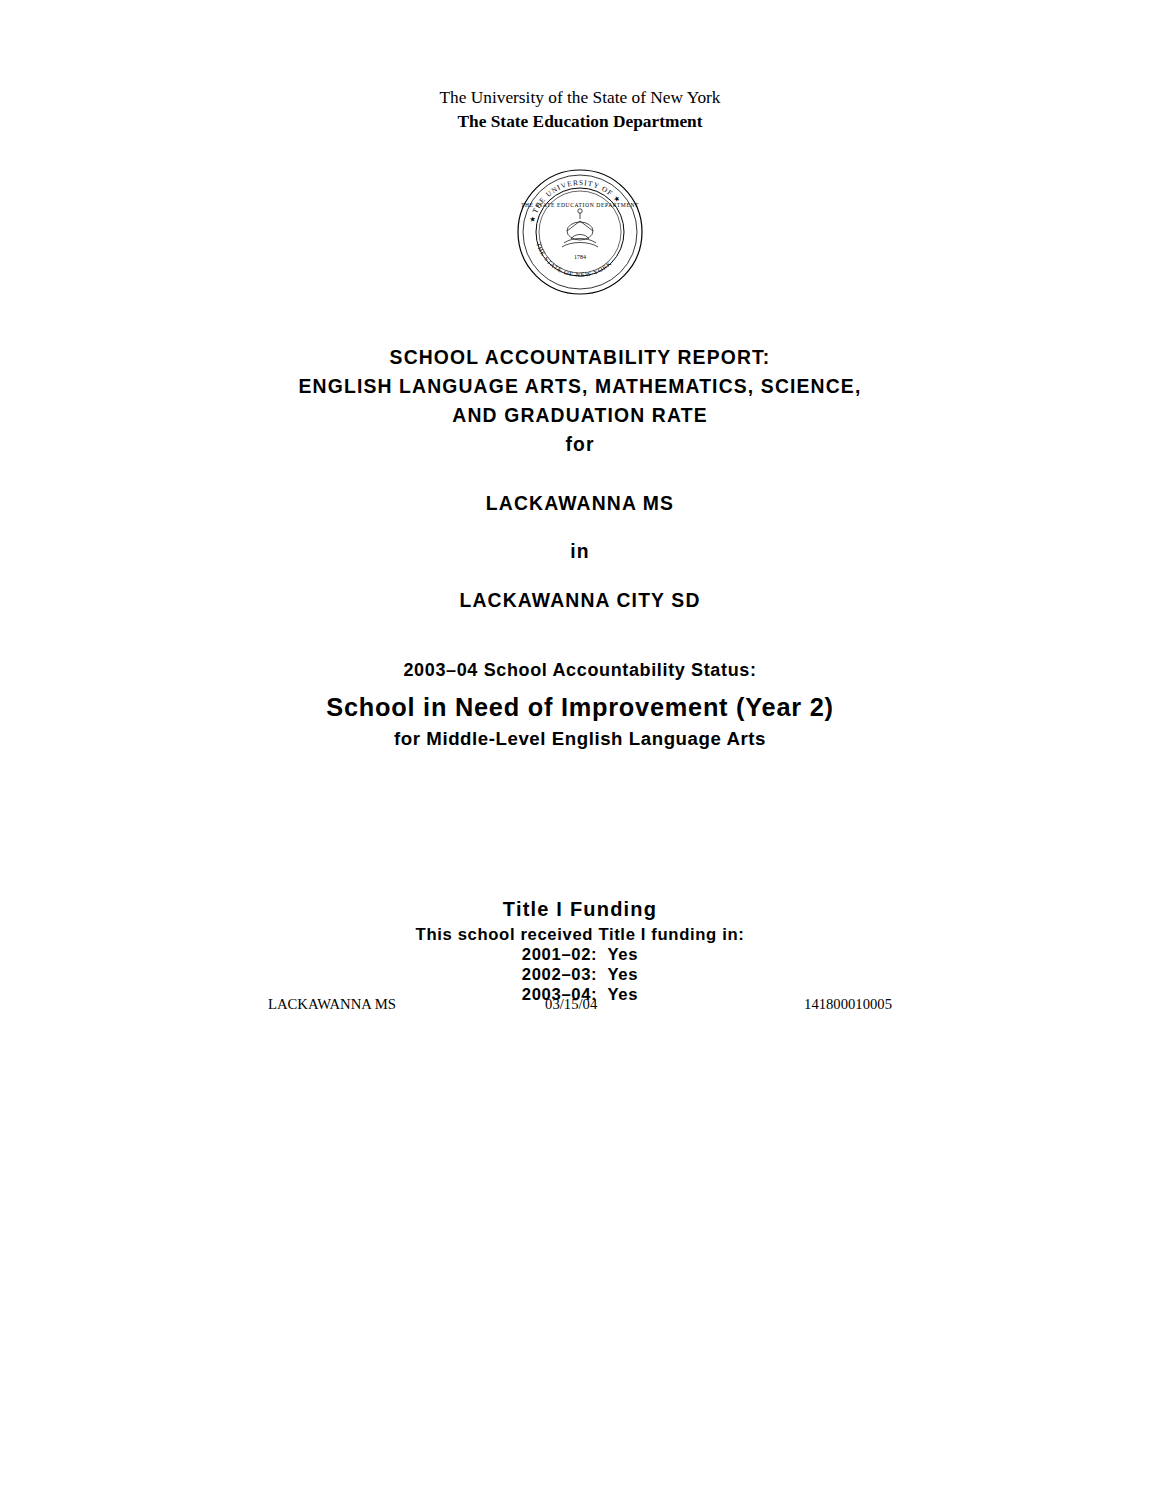The University of the State of New York
The State Education Department
★ THE UNIVERSITY OF ★ THE STATE OF NEW YORK THE STATE EDUCATION DEPARTMENT 1784
SCHOOL ACCOUNTABILITY REPORT:
ENGLISH LANGUAGE ARTS, MATHEMATICS, SCIENCE,
AND GRADUATION RATE
for
LACKAWANNA MS
in
LACKAWANNA CITY SD
2003–04 School Accountability Status:
School in Need of Improvement (Year 2)
for Middle-Level English Language Arts
Title I Funding
This school received Title I funding in:
2001–02: Yes
2002–03: Yes
2003–04: Yes
LACKAWANNA MS
03/15/04
141800010005